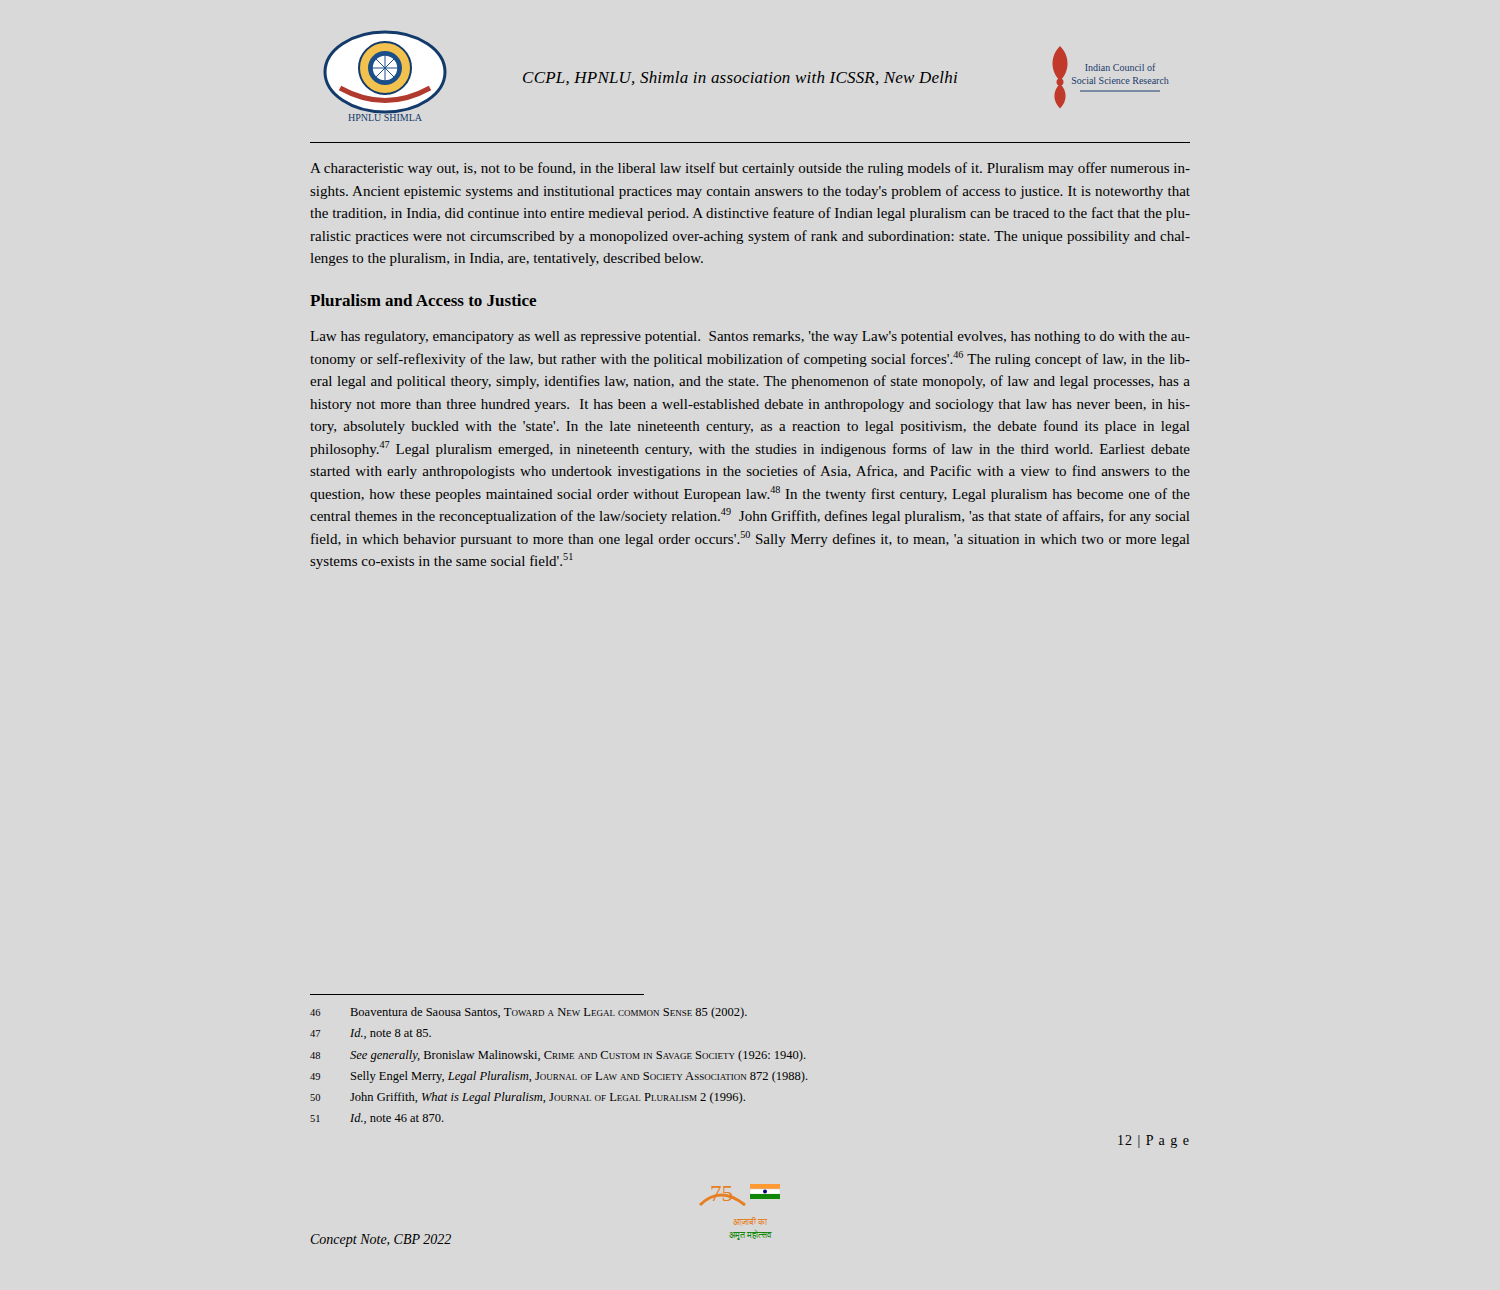CCPL, HPNLU, Shimla in association with ICSSR, New Delhi
A characteristic way out, is, not to be found, in the liberal law itself but certainly outside the ruling models of it. Pluralism may offer numerous insights. Ancient epistemic systems and institutional practices may contain answers to the today's problem of access to justice. It is noteworthy that the tradition, in India, did continue into entire medieval period. A distinctive feature of Indian legal pluralism can be traced to the fact that the pluralistic practices were not circumscribed by a monopolized over-aching system of rank and subordination: state. The unique possibility and challenges to the pluralism, in India, are, tentatively, described below.
Pluralism and Access to Justice
Law has regulatory, emancipatory as well as repressive potential. Santos remarks, 'the way Law's potential evolves, has nothing to do with the autonomy or self-reflexivity of the law, but rather with the political mobilization of competing social forces'.46 The ruling concept of law, in the liberal legal and political theory, simply, identifies law, nation, and the state. The phenomenon of state monopoly, of law and legal processes, has a history not more than three hundred years. It has been a well-established debate in anthropology and sociology that law has never been, in history, absolutely buckled with the 'state'. In the late nineteenth century, as a reaction to legal positivism, the debate found its place in legal philosophy.47 Legal pluralism emerged, in nineteenth century, with the studies in indigenous forms of law in the third world. Earliest debate started with early anthropologists who undertook investigations in the societies of Asia, Africa, and Pacific with a view to find answers to the question, how these peoples maintained social order without European law.48 In the twenty first century, Legal pluralism has become one of the central themes in the reconceptualization of the law/society relation.49 John Griffith, defines legal pluralism, 'as that state of affairs, for any social field, in which behavior pursuant to more than one legal order occurs'.50 Sally Merry defines it, to mean, 'a situation in which two or more legal systems co-exists in the same social field'.51
46 Boaventura de Saousa Santos, Toward a New Legal common Sense 85 (2002).
47 Id., note 8 at 85.
48 See generally, Bronislaw Malinowski, Crime and Custom in Savage Society (1926: 1940).
49 Selly Engel Merry, Legal Pluralism, Journal of Law and Society Association 872 (1988).
50 John Griffith, What is Legal Pluralism, Journal of Legal Pluralism 2 (1996).
51 Id., note 46 at 870.
12 | P a g e
Concept Note, CBP 2022